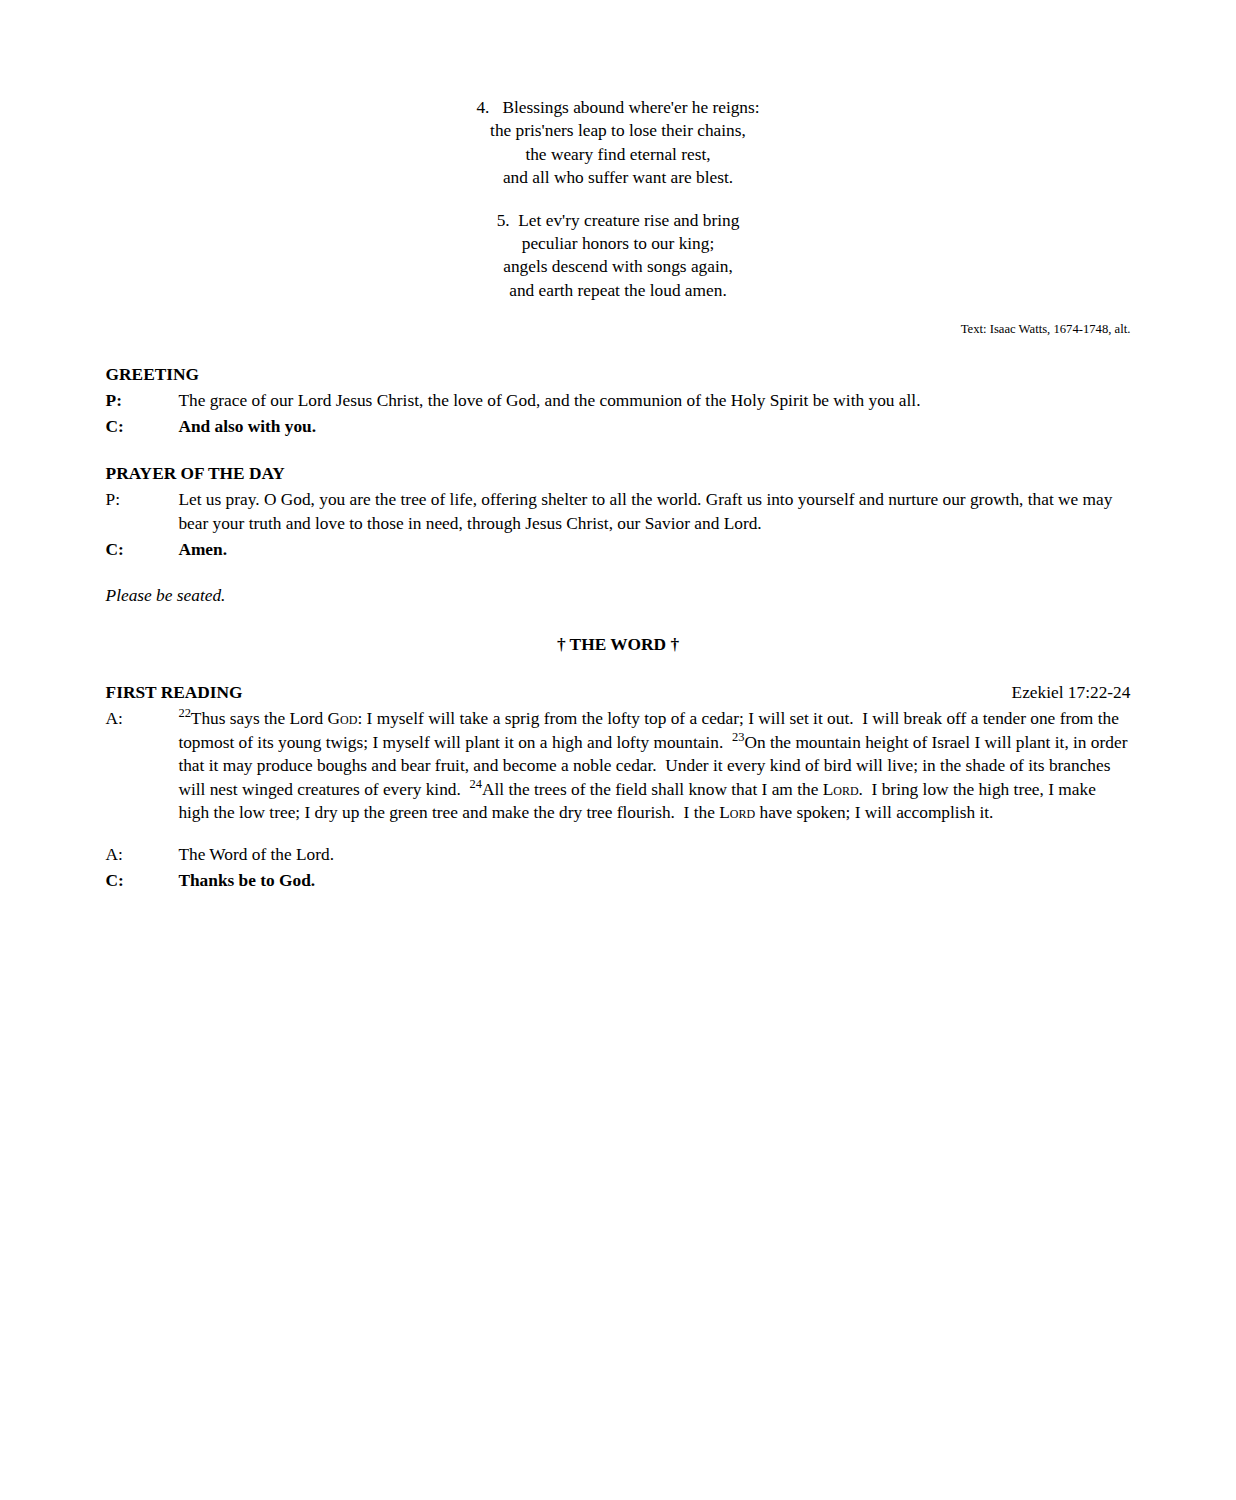4. Blessings abound where'er he reigns:
the pris'ners leap to lose their chains,
the weary find eternal rest,
and all who suffer want are blest.
5. Let ev'ry creature rise and bring
peculiar honors to our king;
angels descend with songs again,
and earth repeat the loud amen.
Text: Isaac Watts, 1674-1748, alt.
Greeting
P: The grace of our Lord Jesus Christ, the love of God, and the communion of the Holy Spirit be with you all.
C: And also with you.
Prayer of the Day
P: Let us pray. O God, you are the tree of life, offering shelter to all the world. Graft us into yourself and nurture our growth, that we may bear your truth and love to those in need, through Jesus Christ, our Savior and Lord.
C: Amen.
Please be seated.
† THE WORD †
First Reading Ezekiel 17:22-24
A: 22Thus says the Lord God: I myself will take a sprig from the lofty top of a cedar; I will set it out. I will break off a tender one from the topmost of its young twigs; I myself will plant it on a high and lofty mountain. 23On the mountain height of Israel I will plant it, in order that it may produce boughs and bear fruit, and become a noble cedar. Under it every kind of bird will live; in the shade of its branches will nest winged creatures of every kind. 24All the trees of the field shall know that I am the Lord. I bring low the high tree, I make high the low tree; I dry up the green tree and make the dry tree flourish. I the Lord have spoken; I will accomplish it.
A: The Word of the Lord.
C: Thanks be to God.